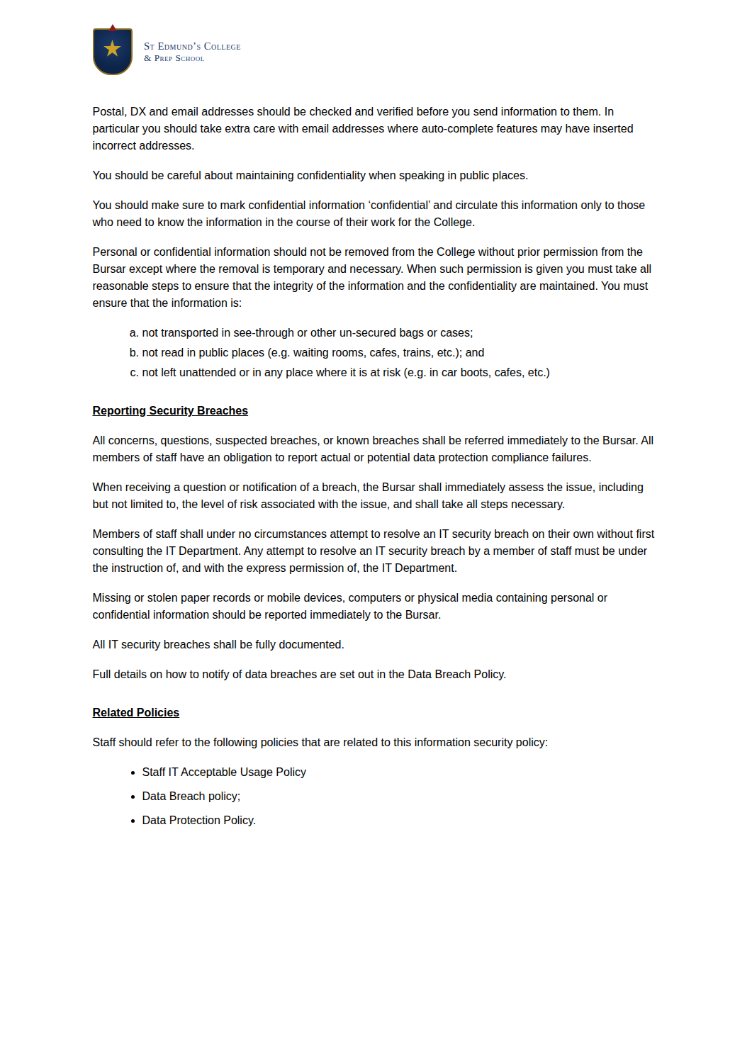St Edmund’s College & Prep School
Postal, DX and email addresses should be checked and verified before you send information to them. In particular you should take extra care with email addresses where auto-complete features may have inserted incorrect addresses.
You should be careful about maintaining confidentiality when speaking in public places.
You should make sure to mark confidential information ‘confidential’ and circulate this information only to those who need to know the information in the course of their work for the College.
Personal or confidential information should not be removed from the College without prior permission from the Bursar except where the removal is temporary and necessary. When such permission is given you must take all reasonable steps to ensure that the integrity of the information and the confidentiality are maintained. You must ensure that the information is:
not transported in see-through or other un-secured bags or cases;
not read in public places (e.g. waiting rooms, cafes, trains, etc.); and
not left unattended or in any place where it is at risk (e.g. in car boots, cafes, etc.)
Reporting Security Breaches
All concerns, questions, suspected breaches, or known breaches shall be referred immediately to the Bursar. All members of staff have an obligation to report actual or potential data protection compliance failures.
When receiving a question or notification of a breach, the Bursar shall immediately assess the issue, including but not limited to, the level of risk associated with the issue, and shall take all steps necessary.
Members of staff shall under no circumstances attempt to resolve an IT security breach on their own without first consulting the IT Department. Any attempt to resolve an IT security breach by a member of staff must be under the instruction of, and with the express permission of, the IT Department.
Missing or stolen paper records or mobile devices, computers or physical media containing personal or confidential information should be reported immediately to the Bursar.
All IT security breaches shall be fully documented.
Full details on how to notify of data breaches are set out in the Data Breach Policy.
Related Policies
Staff should refer to the following policies that are related to this information security policy:
Staff IT Acceptable Usage Policy
Data Breach policy;
Data Protection Policy.